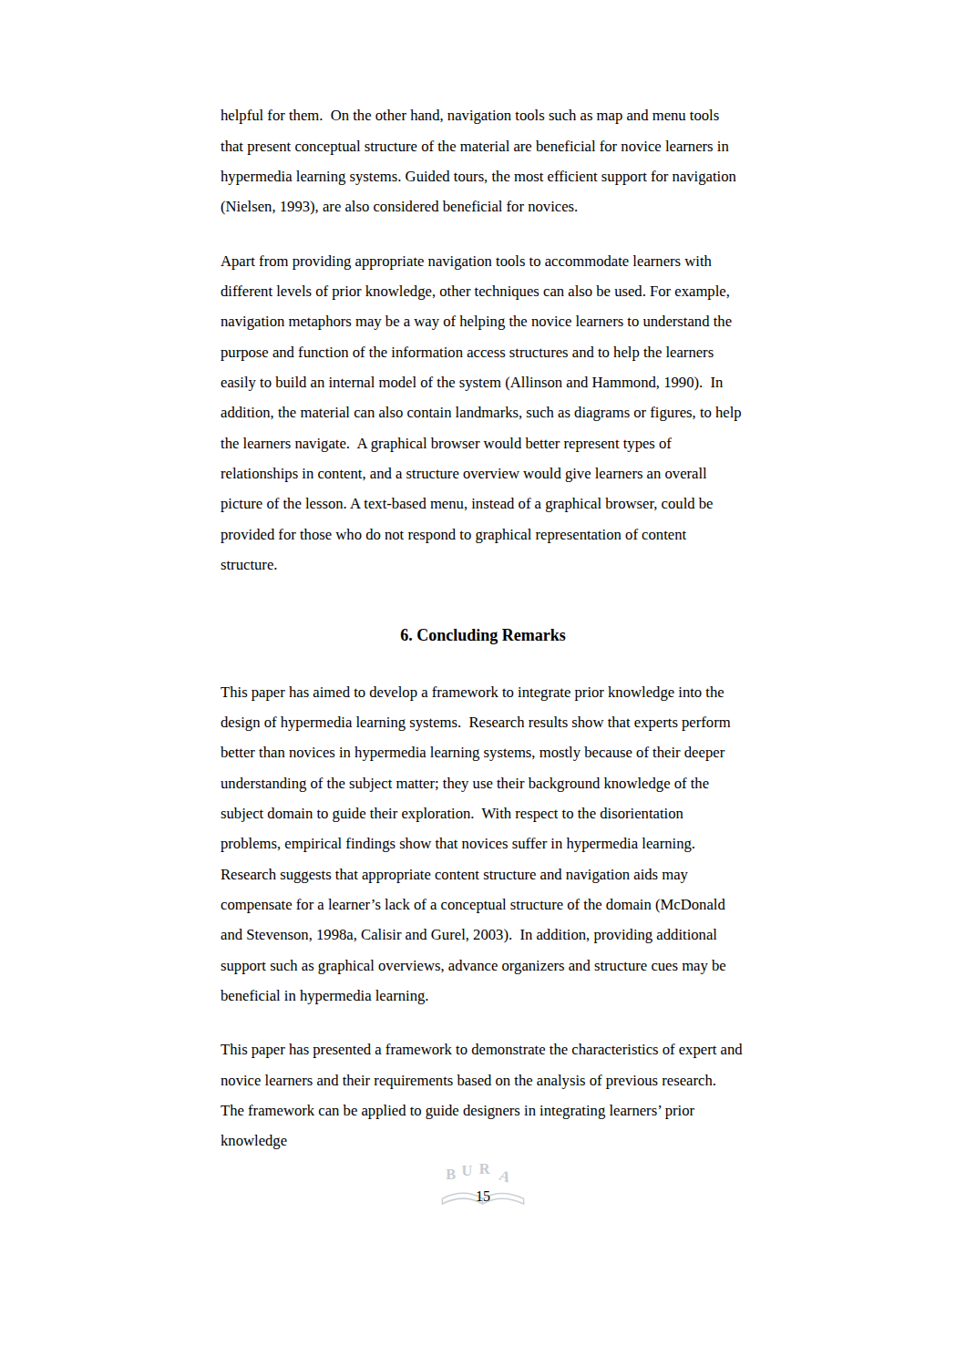helpful for them. On the other hand, navigation tools such as map and menu tools that present conceptual structure of the material are beneficial for novice learners in hypermedia learning systems. Guided tours, the most efficient support for navigation (Nielsen, 1993), are also considered beneficial for novices.
Apart from providing appropriate navigation tools to accommodate learners with different levels of prior knowledge, other techniques can also be used. For example, navigation metaphors may be a way of helping the novice learners to understand the purpose and function of the information access structures and to help the learners easily to build an internal model of the system (Allinson and Hammond, 1990). In addition, the material can also contain landmarks, such as diagrams or figures, to help the learners navigate. A graphical browser would better represent types of relationships in content, and a structure overview would give learners an overall picture of the lesson. A text-based menu, instead of a graphical browser, could be provided for those who do not respond to graphical representation of content structure.
6. Concluding Remarks
This paper has aimed to develop a framework to integrate prior knowledge into the design of hypermedia learning systems. Research results show that experts perform better than novices in hypermedia learning systems, mostly because of their deeper understanding of the subject matter; they use their background knowledge of the subject domain to guide their exploration. With respect to the disorientation problems, empirical findings show that novices suffer in hypermedia learning. Research suggests that appropriate content structure and navigation aids may compensate for a learner’s lack of a conceptual structure of the domain (McDonald and Stevenson, 1998a, Calisir and Gurel, 2003). In addition, providing additional support such as graphical overviews, advance organizers and structure cues may be beneficial in hypermedia learning.
This paper has presented a framework to demonstrate the characteristics of expert and novice learners and their requirements based on the analysis of previous research. The framework can be applied to guide designers in integrating learners’ prior knowledge
B U R A
15